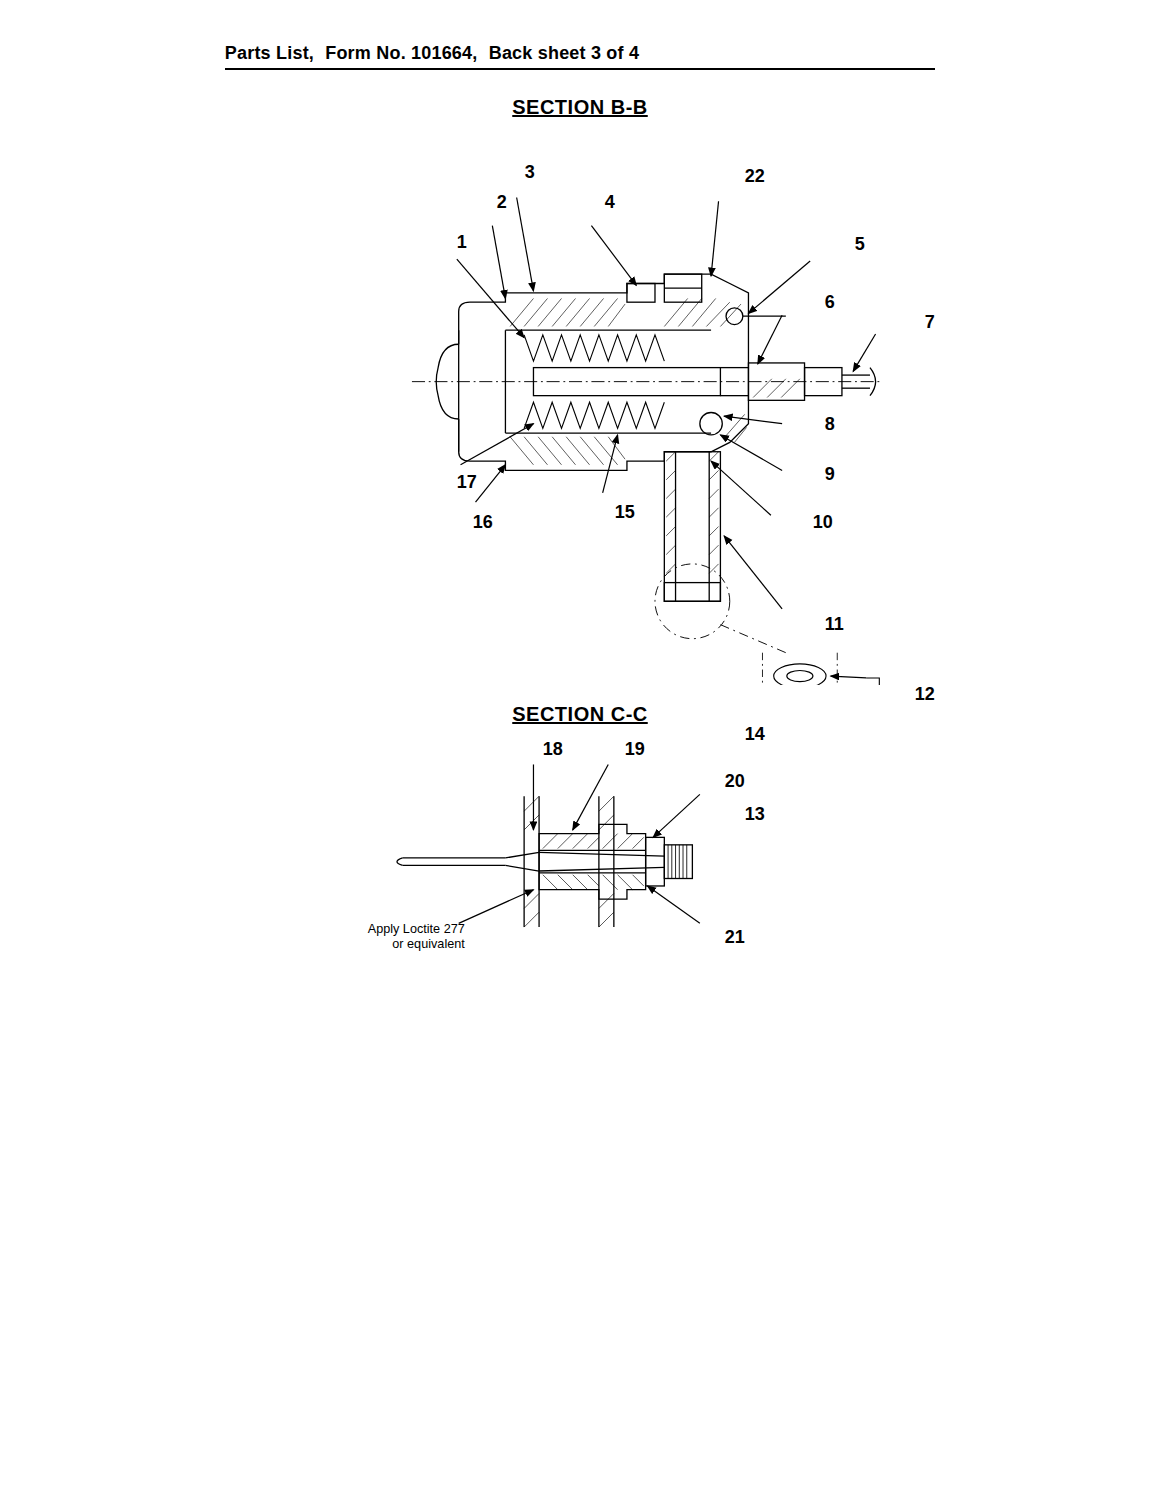Parts List, Form No. 101664, Back sheet 3 of 4
SECTION B-B
3
2
4
22
1
5
6
7
8
9
10
11
17
16
15
12
14
13
SECTION C-C
18
19
20
21
Apply Loctite 277
or equivalent